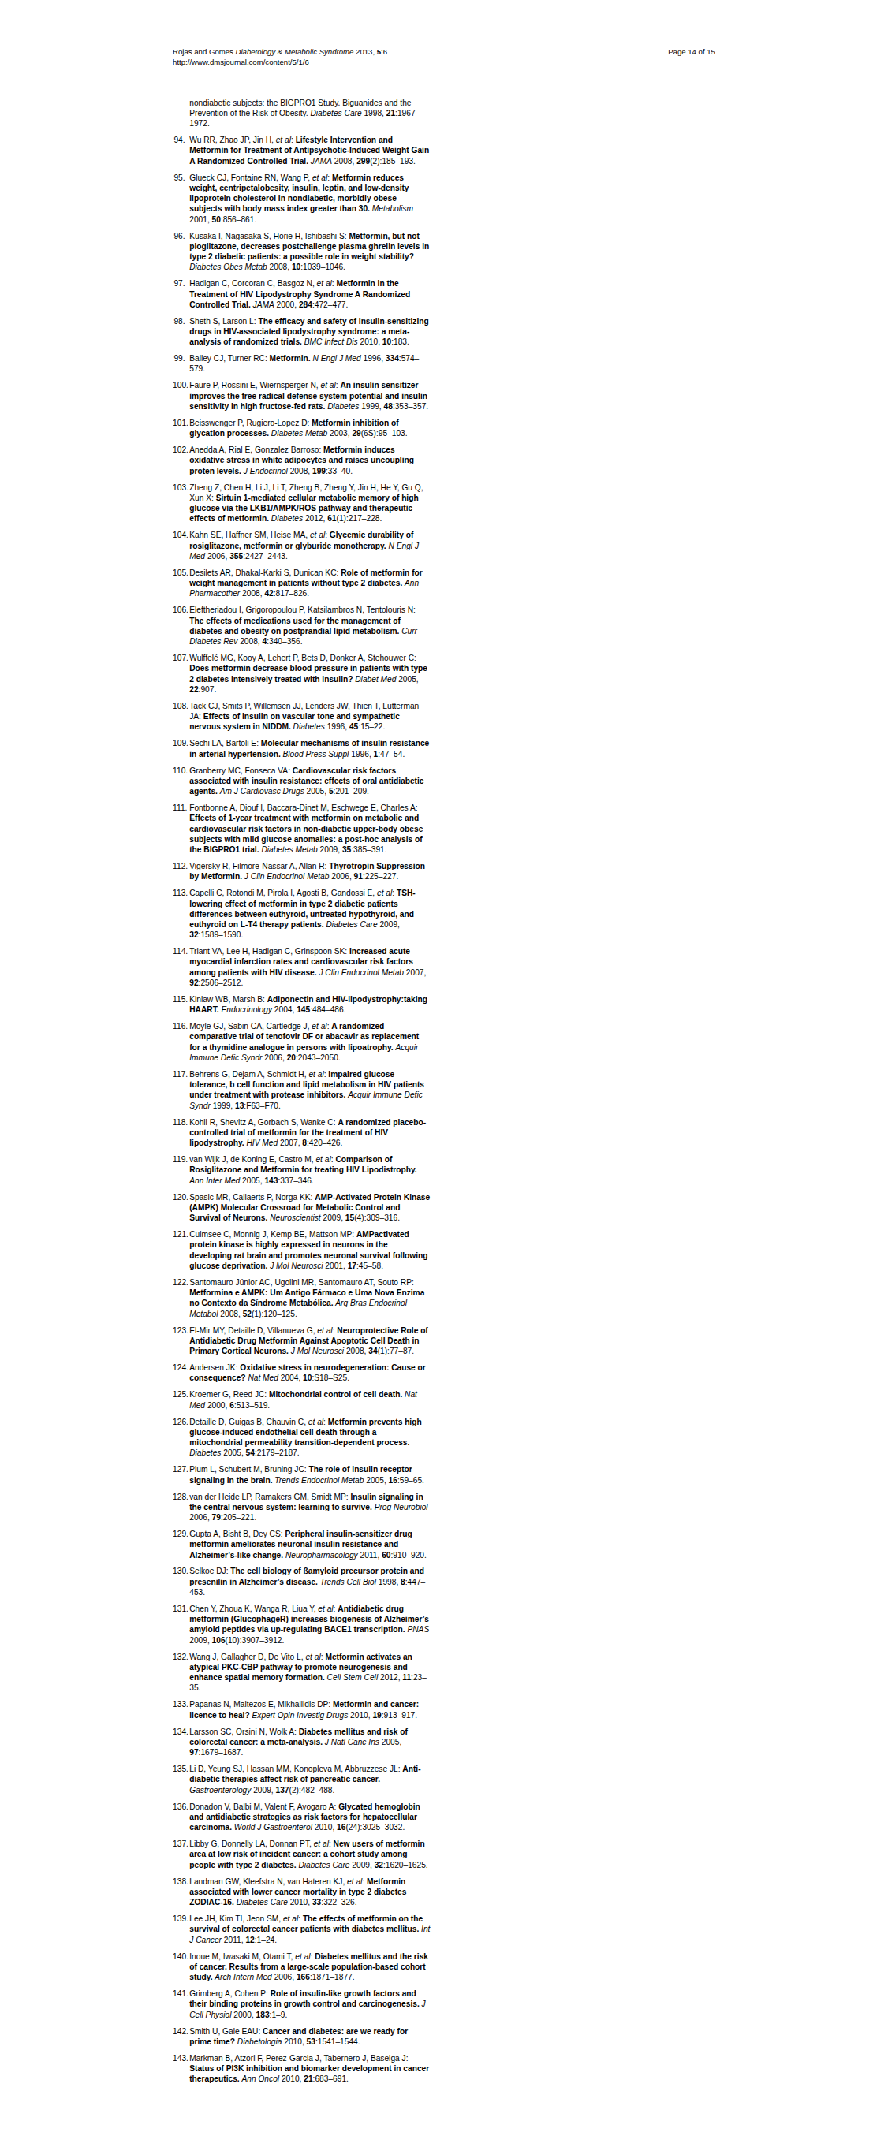Rojas and Gomes Diabetology & Metabolic Syndrome 2013, 5:6
http://www.dmsjournal.com/content/5/1/6
Page 14 of 15
nondiabetic subjects: the BIGPRO1 Study. Biguanides and the Prevention of the Risk of Obesity. Diabetes Care 1998, 21:1967–1972.
94. Wu RR, Zhao JP, Jin H, et al: Lifestyle Intervention and Metformin for Treatment of Antipsychotic-Induced Weight Gain A Randomized Controlled Trial. JAMA 2008, 299(2):185–193.
95. Glueck CJ, Fontaine RN, Wang P, et al: Metformin reduces weight, centripetalobesity, insulin, leptin, and low-density lipoprotein cholesterol in nondiabetic, morbidly obese subjects with body mass index greater than 30. Metabolism 2001, 50:856–861.
96. Kusaka I, Nagasaka S, Horie H, Ishibashi S: Metformin, but not pioglitazone, decreases postchallenge plasma ghrelin levels in type 2 diabetic patients: a possible role in weight stability? Diabetes Obes Metab 2008, 10:1039–1046.
97. Hadigan C, Corcoran C, Basgoz N, et al: Metformin in the Treatment of HIV Lipodystrophy Syndrome A Randomized Controlled Trial. JAMA 2000, 284:472–477.
98. Sheth S, Larson L: The efficacy and safety of insulin-sensitizing drugs in HIV-associated lipodystrophy syndrome: a meta-analysis of randomized trials. BMC Infect Dis 2010, 10:183.
99. Bailey CJ, Turner RC: Metformin. N Engl J Med 1996, 334:574–579.
100. Faure P, Rossini E, Wiernsperger N, et al: An insulin sensitizer improves the free radical defense system potential and insulin sensitivity in high fructose-fed rats. Diabetes 1999, 48:353–357.
101. Beisswenger P, Rugiero-Lopez D: Metformin inhibition of glycation processes. Diabetes Metab 2003, 29(6S):95–103.
102. Anedda A, Rial E, Gonzalez Barroso: Metformin induces oxidative stress in white adipocytes and raises uncoupling proten levels. J Endocrinol 2008, 199:33–40.
103. Zheng Z, Chen H, Li J, Li T, Zheng B, Zheng Y, Jin H, He Y, Gu Q, Xun X: Sirtuin 1-mediated cellular metabolic memory of high glucose via the LKB1/AMPK/ROS pathway and therapeutic effects of metformin. Diabetes 2012, 61(1):217–228.
104. Kahn SE, Haffner SM, Heise MA, et al: Glycemic durability of rosiglitazone, metformin or glyburide monotherapy. N Engl J Med 2006, 355:2427–2443.
105. Desilets AR, Dhakal-Karki S, Dunican KC: Role of metformin for weight management in patients without type 2 diabetes. Ann Pharmacother 2008, 42:817–826.
106. Eleftheriadou I, Grigoropoulou P, Katsilambros N, Tentolouris N: The effects of medications used for the management of diabetes and obesity on postprandial lipid metabolism. Curr Diabetes Rev 2008, 4:340–356.
107. Wulffelé MG, Kooy A, Lehert P, Bets D, Donker A, Stehouwer C: Does metformin decrease blood pressure in patients with type 2 diabetes intensively treated with insulin? Diabet Med 2005, 22:907.
108. Tack CJ, Smits P, Willemsen JJ, Lenders JW, Thien T, Lutterman JA: Effects of insulin on vascular tone and sympathetic nervous system in NIDDM. Diabetes 1996, 45:15–22.
109. Sechi LA, Bartoli E: Molecular mechanisms of insulin resistance in arterial hypertension. Blood Press Suppl 1996, 1:47–54.
110. Granberry MC, Fonseca VA: Cardiovascular risk factors associated with insulin resistance: effects of oral antidiabetic agents. Am J Cardiovasc Drugs 2005, 5:201–209.
111. Fontbonne A, Diouf I, Baccara-Dinet M, Eschwege E, Charles A: Effects of 1-year treatment with metformin on metabolic and cardiovascular risk factors in non-diabetic upper-body obese subjects with mild glucose anomalies: a post-hoc analysis of the BIGPRO1 trial. Diabetes Metab 2009, 35:385–391.
112. Vigersky R, Filmore-Nassar A, Allan R: Thyrotropin Suppression by Metformin. J Clin Endocrinol Metab 2006, 91:225–227.
113. Capelli C, Rotondi M, Pirola I, Agosti B, Gandossi E, et al: TSH-lowering effect of metformin in type 2 diabetic patients differences between euthyroid, untreated hypothyroid, and euthyroid on L-T4 therapy patients. Diabetes Care 2009, 32:1589–1590.
114. Triant VA, Lee H, Hadigan C, Grinspoon SK: Increased acute myocardial infarction rates and cardiovascular risk factors among patients with HIV disease. J Clin Endocrinol Metab 2007, 92:2506–2512.
115. Kinlaw WB, Marsh B: Adiponectin and HIV-lipodystrophy:taking HAART. Endocrinology 2004, 145:484–486.
116. Moyle GJ, Sabin CA, Cartledge J, et al: A randomized comparative trial of tenofovir DF or abacavir as replacement for a thymidine analogue in persons with lipoatrophy. Acquir Immune Defic Syndr 2006, 20:2043–2050.
117. Behrens G, Dejam A, Schmidt H, et al: Impaired glucose tolerance, b cell function and lipid metabolism in HIV patients under treatment with protease inhibitors. Acquir Immune Defic Syndr 1999, 13:F63–F70.
118. Kohli R, Shevitz A, Gorbach S, Wanke C: A randomized placebo-controlled trial of metformin for the treatment of HIV lipodystrophy. HIV Med 2007, 8:420–426.
119. van Wijk J, de Koning E, Castro M, et al: Comparison of Rosiglitazone and Metformin for treating HIV Lipodistrophy. Ann Inter Med 2005, 143:337–346.
120. Spasic MR, Callaerts P, Norga KK: AMP-Activated Protein Kinase (AMPK) Molecular Crossroad for Metabolic Control and Survival of Neurons. Neuroscientist 2009, 15(4):309–316.
121. Culmsee C, Monnig J, Kemp BE, Mattson MP: AMPactivated protein kinase is highly expressed in neurons in the developing rat brain and promotes neuronal survival following glucose deprivation. J Mol Neurosci 2001, 17:45–58.
122. Santomauro Júnior AC, Ugolini MR, Santomauro AT, Souto RP: Metformina e AMPK: Um Antigo Fármaco e Uma Nova Enzima no Contexto da Síndrome Metabólica. Arq Bras Endocrinol Metabol 2008, 52(1):120–125.
123. El-Mir MY, Detaille D, Villanueva G, et al: Neuroprotective Role of Antidiabetic Drug Metformin Against Apoptotic Cell Death in Primary Cortical Neurons. J Mol Neurosci 2008, 34(1):77–87.
124. Andersen JK: Oxidative stress in neurodegeneration: Cause or consequence? Nat Med 2004, 10:S18–S25.
125. Kroemer G, Reed JC: Mitochondrial control of cell death. Nat Med 2000, 6:513–519.
126. Detaille D, Guigas B, Chauvin C, et al: Metformin prevents high glucose-induced endothelial cell death through a mitochondrial permeability transition-dependent process. Diabetes 2005, 54:2179–2187.
127. Plum L, Schubert M, Bruning JC: The role of insulin receptor signaling in the brain. Trends Endocrinol Metab 2005, 16:59–65.
128. van der Heide LP, Ramakers GM, Smidt MP: Insulin signaling in the central nervous system: learning to survive. Prog Neurobiol 2006, 79:205–221.
129. Gupta A, Bisht B, Dey CS: Peripheral insulin-sensitizer drug metformin ameliorates neuronal insulin resistance and Alzheimer’s-like change. Neuropharmacology 2011, 60:910–920.
130. Selkoe DJ: The cell biology of ßamyloid precursor protein and presenilin in Alzheimer’s disease. Trends Cell Biol 1998, 8:447–453.
131. Chen Y, Zhoua K, Wanga R, Liua Y, et al: Antidiabetic drug metformin (GlucophageR) increases biogenesis of Alzheimer’s amyloid peptides via up-regulating BACE1 transcription. PNAS 2009, 106(10):3907–3912.
132. Wang J, Gallagher D, De Vito L, et al: Metformin activates an atypical PKC-CBP pathway to promote neurogenesis and enhance spatial memory formation. Cell Stem Cell 2012, 11:23–35.
133. Papanas N, Maltezos E, Mikhailidis DP: Metformin and cancer: licence to heal? Expert Opin Investig Drugs 2010, 19:913–917.
134. Larsson SC, Orsini N, Wolk A: Diabetes mellitus and risk of colorectal cancer: a meta-analysis. J Natl Canc Ins 2005, 97:1679–1687.
135. Li D, Yeung SJ, Hassan MM, Konopleva M, Abbruzzese JL: Anti-diabetic therapies affect risk of pancreatic cancer. Gastroenterology 2009, 137(2):482–488.
136. Donadon V, Balbi M, Valent F, Avogaro A: Glycated hemoglobin and antidiabetic strategies as risk factors for hepatocellular carcinoma. World J Gastroenterol 2010, 16(24):3025–3032.
137. Libby G, Donnelly LA, Donnan PT, et al: New users of metformin area at low risk of incident cancer: a cohort study among people with type 2 diabetes. Diabetes Care 2009, 32:1620–1625.
138. Landman GW, Kleefstra N, van Hateren KJ, et al: Metformin associated with lower cancer mortality in type 2 diabetes ZODIAC-16. Diabetes Care 2010, 33:322–326.
139. Lee JH, Kim TI, Jeon SM, et al: The effects of metformin on the survival of colorectal cancer patients with diabetes mellitus. Int J Cancer 2011, 12:1–24.
140. Inoue M, Iwasaki M, Otami T, et al: Diabetes mellitus and the risk of cancer. Results from a large-scale population-based cohort study. Arch Intern Med 2006, 166:1871–1877.
141. Grimberg A, Cohen P: Role of insulin-like growth factors and their binding proteins in growth control and carcinogenesis. J Cell Physiol 2000, 183:1–9.
142. Smith U, Gale EAU: Cancer and diabetes: are we ready for prime time? Diabetologia 2010, 53:1541–1544.
143. Markman B, Atzori F, Perez-Garcia J, Tabernero J, Baselga J: Status of PI3K inhibition and biomarker development in cancer therapeutics. Ann Oncol 2010, 21:683–691.